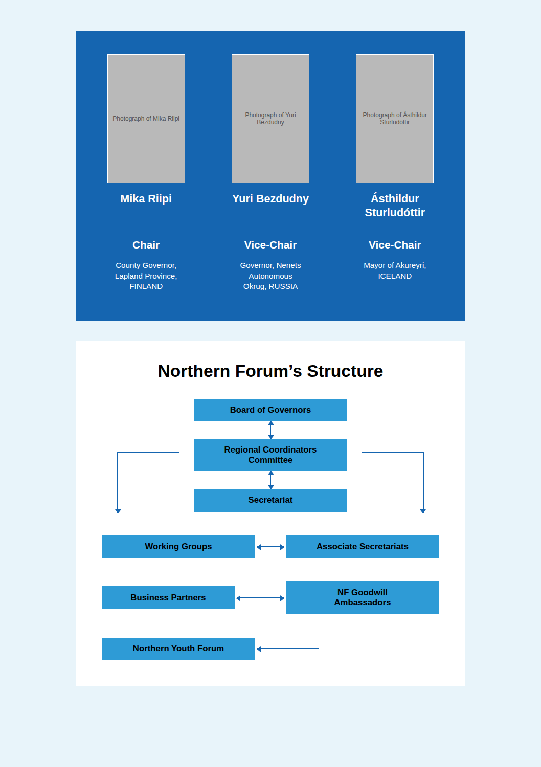Photograph of Mika Riipi
Mika Riipi
Chair
County Governor,
Lapland Province,
FINLAND
Photograph of Yuri Bezdudny
Yuri Bezdudny
Vice-Chair
Governor, Nenets
Autonomous
Okrug, RUSSIA
Photograph of Ásthildur Sturludóttir
Ásthildur
Sturludóttir
Vice-Chair
Mayor of Akureyri,
ICELAND
Northern Forum’s Structure
Board of Governors
Regional Coordinators
Committee
Secretariat
Working Groups <-> Associate Secretariats
Working Groups
Associate Secretariats
Business Partners <-> NF Goodwill Ambassadors
Business Partners
NF Goodwill
Ambassadors
Northern Youth Forum